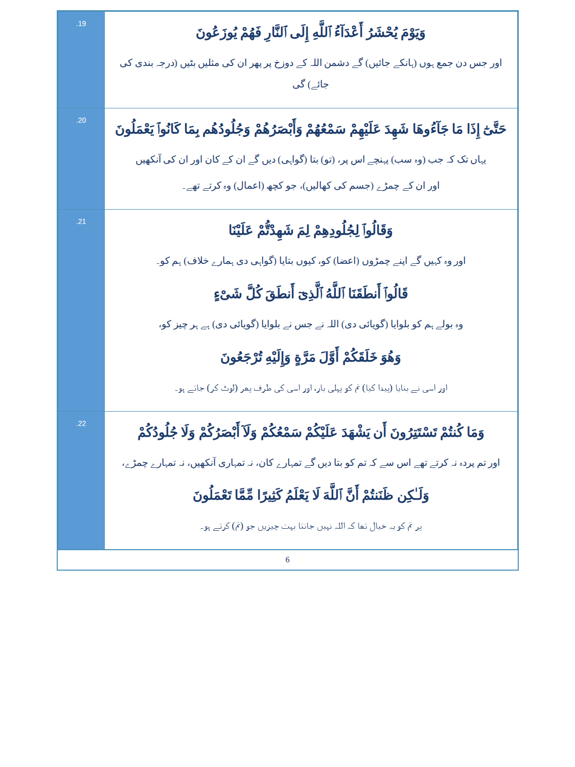| وَيَوْمَ يُحْشَرُ أَعْدَآءُ ٱللَّهِ إِلَى ٱلنَّارِ فَهُمْ يُوزَعُونَ اور جس دن جمع ہوں (ہانکے جائیں) گے دشمن اللہ کے دوزخ پر پھر ان کی مثلیں بٹیں (درجہ بندی کی جائے) گی | 19. |
| حَتَّىٰٓ إِذَا مَا جَآءُوهَا شَهِدَ عَلَيْهِمْ سَمْعُهُمْ وَأَبْصَرُهُمْ وَجُلُودُهُم بِمَا كَانُوٱ يَعْمَلُونَ یہاں تک کہ جب (وہ سب) پہنچے اس پر، (تو) بتا (گواہی) دیں گے ان کے کان اور ان کی آنکھیں اور ان کے چمڑے (جسم کی کھالیں)، جو کچھ (اعمال) وہ کرتے تھے۔ | 20. |
| وَقَالُوٱ لِجُلُودِهِمْ لِمَ شَهِدْتُّمْ عَلَيْنَا اور وہ کہیں گے اپنے چمڑوں (اعضا) کو، کیوں بتایا (گواہی دی ہمارے خلاف) ہم کو۔ قَالُوٱ أَنطَقَنَا ٱللَّهُ ٱلَّذِىٓ أَنطَقَ كُلَّ شَىْءٍ وہ بولے ہم کو بلوایا (گویائی دی) اللہ نے جس نے بلوایا (گویائی دی) ہے ہر چیز کو، وَهُوَ خَلَقَكُمْ أَوَّلَ مَرَّةٍ وَإِلَيْهِ تُرْجَعُونَ اور اسی نے بنایا (پیدا کیا) تم کو پہلی بار، اور اسی کی طرف پھر (لوٹ کر) جاتے ہو۔ | 21. |
| وَمَا كُنتُمْ تَسْتَتِرُونَ أَن يَشْهَدَ عَلَيْكُمْ سَمْعُكُمْ وَلَآ أَبْصَرُكُمْ وَلَا جُلُودُكُمْ اور تم پردہ نہ کرتے تھے اس سے کہ تم کو بتا دیں گے تمہارے کان، نہ تمہاری آنکھیں، نہ تمہارے چمڑے، وَلَـٰكِن ظَنَنتُمْ أَنَّ ٱللَّهَ لَا يَعْلَمُ كَثِيرًا مِّمَّا تَعْمَلُونَ پر تم کو یہ خیال تھا کہ اللہ نہیں جانتا بہت چیزیں جو (تم) کرتے ہو۔ | 22. |
6